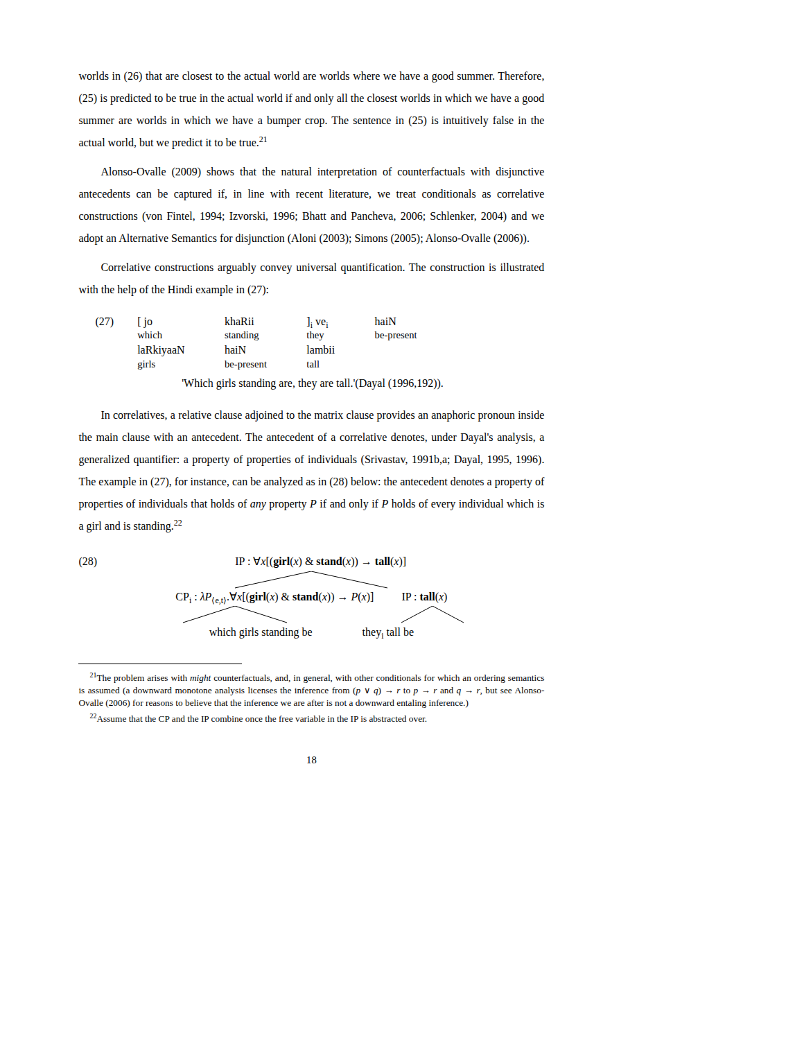worlds in (26) that are closest to the actual world are worlds where we have a good summer. Therefore, (25) is predicted to be true in the actual world if and only all the closest worlds in which we have a good summer are worlds in which we have a bumper crop. The sentence in (25) is intuitively false in the actual world, but we predict it to be true.21
Alonso-Ovalle (2009) shows that the natural interpretation of counterfactuals with disjunctive antecedents can be captured if, in line with recent literature, we treat conditionals as correlative constructions (von Fintel, 1994; Izvorski, 1996; Bhatt and Pancheva, 2006; Schlenker, 2004) and we adopt an Alternative Semantics for disjunction (Aloni (2003); Simons (2005); Alonso-Ovalle (2006)).
Correlative constructions arguably convey universal quantification. The construction is illustrated with the help of the Hindi example in (27):
(27)
[ jo which laRkiyaaN girls khaRii standing haiN be-present ]i vei they lambii tall haiN be-present
'Which girls standing are, they are tall.' (Dayal (1996,192)).
In correlatives, a relative clause adjoined to the matrix clause provides an anaphoric pronoun inside the main clause with an antecedent. The antecedent of a correlative denotes, under Dayal's analysis, a generalized quantifier: a property of properties of individuals (Srivastav, 1991b,a; Dayal, 1995, 1996). The example in (27), for instance, can be analyzed as in (28) below: the antecedent denotes a property of properties of individuals that holds of any property P if and only if P holds of every individual which is a girl and is standing.22
(28)
IP : ∀x[(girl(x) & stand(x)) → tall(x)]
CPi : λP⟨e,t⟩.∀x[(girl(x) & stand(x)) → P(x)] IP : tall(x)
which girls standing be theyi tall be
21The problem arises with might counterfactuals, and, in general, with other conditionals for which an ordering semantics is assumed (a downward monotone analysis licenses the inference from (p ∨ q) → r to p → r and q → r, but see Alonso-Ovalle (2006) for reasons to believe that the inference we are after is not a downward entaling inference.)
22Assume that the CP and the IP combine once the free variable in the IP is abstracted over.
18